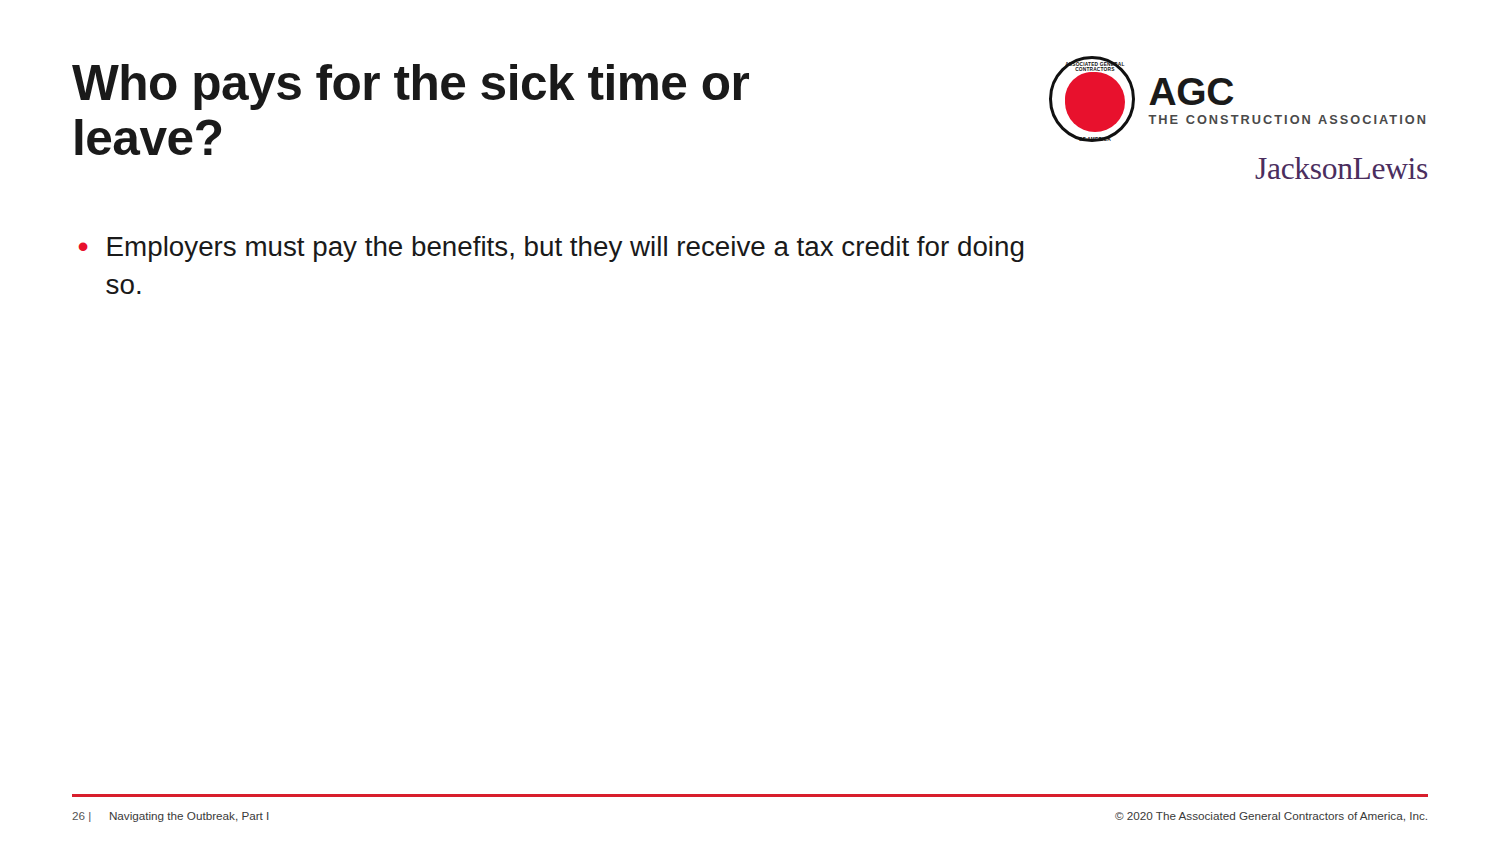Who pays for the sick time or leave?
Associated General Contractors of America
AGC
AGC The Construction Association
JacksonLewis
Employers must pay the benefits, but they will receive a tax credit for doing so.
26 | Navigating the Outbreak, Part I
© 2020 The Associated General Contractors of America, Inc.